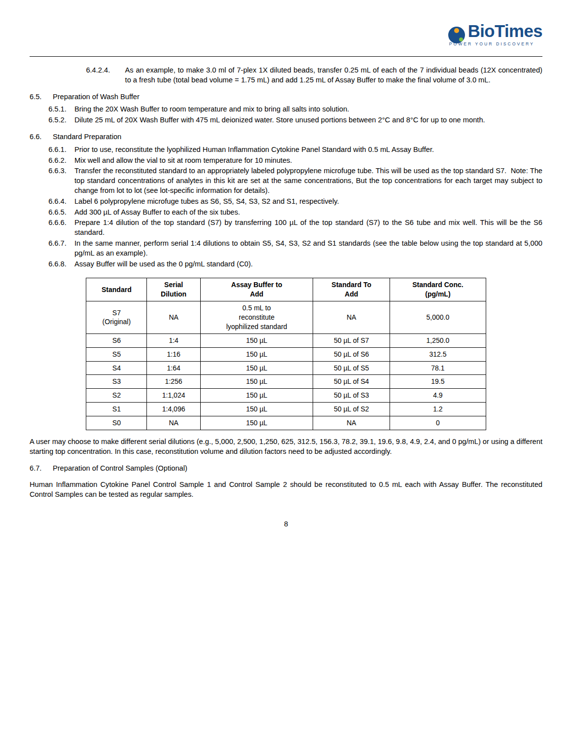Bio Times
POWER YOUR DISCOVERY
6.4.2.4.
As an example, to make 3.0 ml of 7-plex 1X diluted beads, transfer 0.25 mL of each of the 7 individual beads (12X concentrated) to a fresh tube (total bead volume = 1.75 mL) and add 1.25 mL of Assay Buffer to make the final volume of 3.0 mL.
6.5.
Preparation of Wash Buffer
6.5.1.
Bring the 20X Wash Buffer to room temperature and mix to bring all salts into solution.
6.5.2.
Dilute 25 mL of 20X Wash Buffer with 475 mL deionized water. Store unused portions between 2°C and 8°C for up to one month.
6.6.
Standard Preparation
6.6.1.
Prior to use, reconstitute the lyophilized Human Inflammation Cytokine Panel Standard with 0.5 mL Assay Buffer.
6.6.2.
Mix well and allow the vial to sit at room temperature for 10 minutes.
6.6.3.
Transfer the reconstituted standard to an appropriately labeled polypropylene microfuge tube. This will be used as the top standard S7. Note: The top standard concentrations of analytes in this kit are set at the same concentrations, But the top concentrations for each target may subject to change from lot to lot (see lot-specific information for details).
6.6.4.
Label 6 polypropylene microfuge tubes as S6, S5, S4, S3, S2 and S1, respectively.
6.6.5.
Add 300 µL of Assay Buffer to each of the six tubes.
6.6.6.
Prepare 1:4 dilution of the top standard (S7) by transferring 100 µL of the top standard (S7) to the S6 tube and mix well. This will be the S6 standard.
6.6.7.
In the same manner, perform serial 1:4 dilutions to obtain S5, S4, S3, S2 and S1 standards (see the table below using the top standard at 5,000 pg/mL as an example).
6.6.8.
Assay Buffer will be used as the 0 pg/mL standard (C0).
| Standard | Serial Dilution | Assay Buffer to Add | Standard To Add | Standard Conc. (pg/mL) |
| --- | --- | --- | --- | --- |
| S7 (Original) | NA | 0.5 mL to reconstitute lyophilized standard | NA | 5,000.0 |
| S6 | 1:4 | 150 µL | 50 µL of S7 | 1,250.0 |
| S5 | 1:16 | 150 µL | 50 µL of S6 | 312.5 |
| S4 | 1:64 | 150 µL | 50 µL of S5 | 78.1 |
| S3 | 1:256 | 150 µL | 50 µL of S4 | 19.5 |
| S2 | 1:1,024 | 150 µL | 50 µL of S3 | 4.9 |
| S1 | 1:4,096 | 150 µL | 50 µL of S2 | 1.2 |
| S0 | NA | 150 µL | NA | 0 |
A user may choose to make different serial dilutions (e.g., 5,000, 2,500, 1,250, 625, 312.5, 156.3, 78.2, 39.1, 19.6, 9.8, 4.9, 2.4, and 0 pg/mL) or using a different starting top concentration. In this case, reconstitution volume and dilution factors need to be adjusted accordingly.
6.7.
Preparation of Control Samples (Optional)
Human Inflammation Cytokine Panel Control Sample 1 and Control Sample 2 should be reconstituted to 0.5 mL each with Assay Buffer. The reconstituted Control Samples can be tested as regular samples.
8